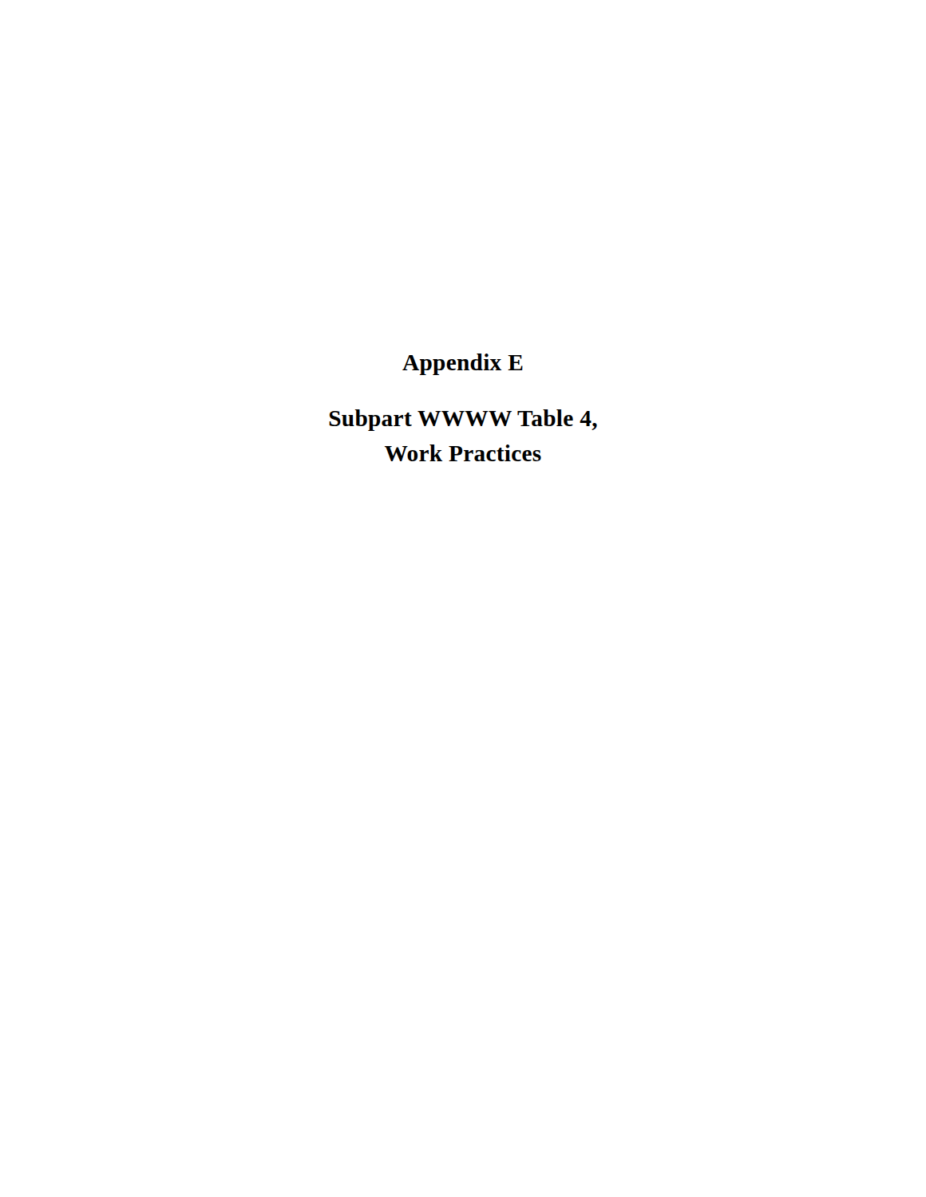Appendix E
Subpart WWWW Table 4,
Work Practices